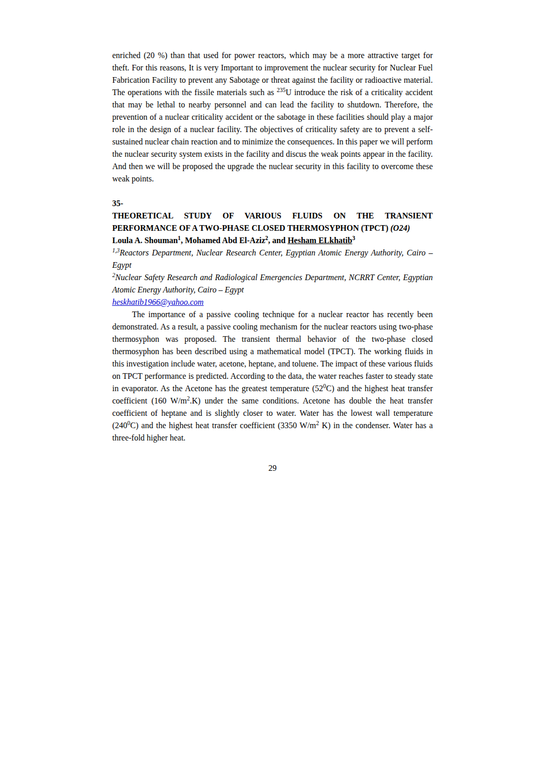enriched (20 %) than that used for power reactors, which may be a more attractive target for theft. For this reasons, It is very Important to improvement the nuclear security for Nuclear Fuel Fabrication Facility to prevent any Sabotage or threat against the facility or radioactive material. The operations with the fissile materials such as 235U introduce the risk of a criticality accident that may be lethal to nearby personnel and can lead the facility to shutdown. Therefore, the prevention of a nuclear criticality accident or the sabotage in these facilities should play a major role in the design of a nuclear facility. The objectives of criticality safety are to prevent a self-sustained nuclear chain reaction and to minimize the consequences. In this paper we will perform the nuclear security system exists in the facility and discus the weak points appear in the facility. And then we will be proposed the upgrade the nuclear security in this facility to overcome these weak points.
35-
THEORETICAL STUDY OF VARIOUS FLUIDS ON THE TRANSIENT PERFORMANCE OF A TWO-PHASE CLOSED THERMOSYPHON (TPCT) (O24)
Loula A. Shouman1, Mohamed Abd El-Aziz2, and Hesham ELkhatib3
1,3Reactors Department, Nuclear Research Center, Egyptian Atomic Energy Authority, Cairo – Egypt
2Nuclear Safety Research and Radiological Emergencies Department, NCRRT Center, Egyptian Atomic Energy Authority, Cairo – Egypt
heskhatib1966@yahoo.com
The importance of a passive cooling technique for a nuclear reactor has recently been demonstrated. As a result, a passive cooling mechanism for the nuclear reactors using two-phase thermosyphon was proposed. The transient thermal behavior of the two-phase closed thermosyphon has been described using a mathematical model (TPCT). The working fluids in this investigation include water, acetone, heptane, and toluene. The impact of these various fluids on TPCT performance is predicted. According to the data, the water reaches faster to steady state in evaporator. As the Acetone has the greatest temperature (520C) and the highest heat transfer coefficient (160 W/m2.K) under the same conditions. Acetone has double the heat transfer coefficient of heptane and is slightly closer to water. Water has the lowest wall temperature (2400C) and the highest heat transfer coefficient (3350 W/m2 K) in the condenser. Water has a three-fold higher heat.
29